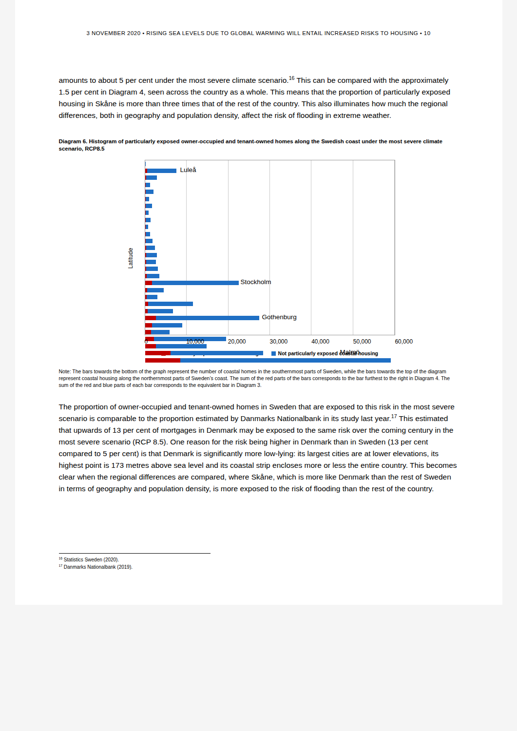3 NOVEMBER 2020 • RISING SEA LEVELS DUE TO GLOBAL WARMING WILL ENTAIL INCREASED RISKS TO HOUSING • 10
amounts to about 5 per cent under the most severe climate scenario.16 This can be compared with the approximately 1.5 per cent in Diagram 4, seen across the country as a whole. This means that the proportion of particularly exposed housing in Skåne is more than three times that of the rest of the country. This also illuminates how much the regional differences, both in geography and population density, affect the risk of flooding in extreme weather.
Diagram 6. Histogram of particularly exposed owner-occupied and tenant-owned homes along the Swedish coast under the most severe climate scenario, RCP8.5
Latitude
Luleå
Stockholm
Gothenburg
Malmö
010,00020,00030,00040,00050,00060,000
Particularly exposed coastal housing Not particularly exposed coastal housing
Note: The bars towards the bottom of the graph represent the number of coastal homes in the southernmost parts of Sweden, while the bars towards the top of the diagram represent coastal housing along the northernmost parts of Sweden’s coast. The sum of the red parts of the bars corresponds to the bar furthest to the right in Diagram 4. The sum of the red and blue parts of each bar corresponds to the equivalent bar in Diagram 3.
The proportion of owner-occupied and tenant-owned homes in Sweden that are exposed to this risk in the most severe scenario is comparable to the proportion estimated by Danmarks Nationalbank in its study last year.17 This estimated that upwards of 13 per cent of mortgages in Denmark may be exposed to the same risk over the coming century in the most severe scenario (RCP 8.5). One reason for the risk being higher in Denmark than in Sweden (13 per cent compared to 5 per cent) is that Denmark is significantly more low-lying: its largest cities are at lower elevations, its highest point is 173 metres above sea level and its coastal strip encloses more or less the entire country. This becomes clear when the regional differences are compared, where Skåne, which is more like Denmark than the rest of Sweden in terms of geography and population density, is more exposed to the risk of flooding than the rest of the country.
16 Statistics Sweden (2020).
17 Danmarks Nationalbank (2019).